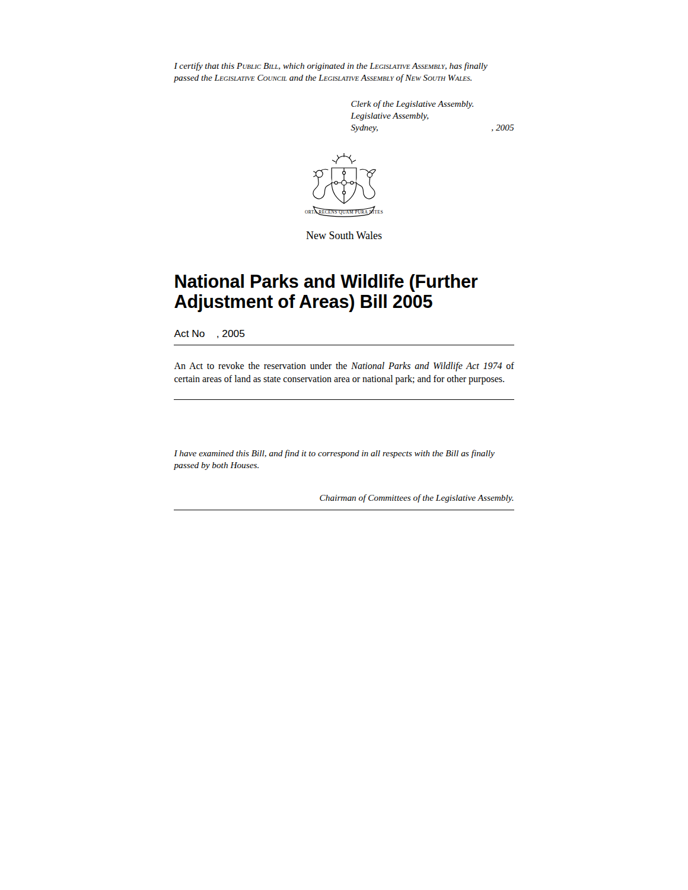I certify that this Public Bill, which originated in the Legislative Assembly, has finally passed the Legislative Council and the Legislative Assembly of New South Wales.
Clerk of the Legislative Assembly.
Legislative Assembly,
Sydney,, 2005
ORTA RECENS QUAM PURA NITES
New South Wales
National Parks and Wildlife (Further Adjustment of Areas) Bill 2005
Act No , 2005
An Act to revoke the reservation under the National Parks and Wildlife Act 1974 of certain areas of land as state conservation area or national park; and for other purposes.
I have examined this Bill, and find it to correspond in all respects with the Bill as finally passed by both Houses.
Chairman of Committees of the Legislative Assembly.